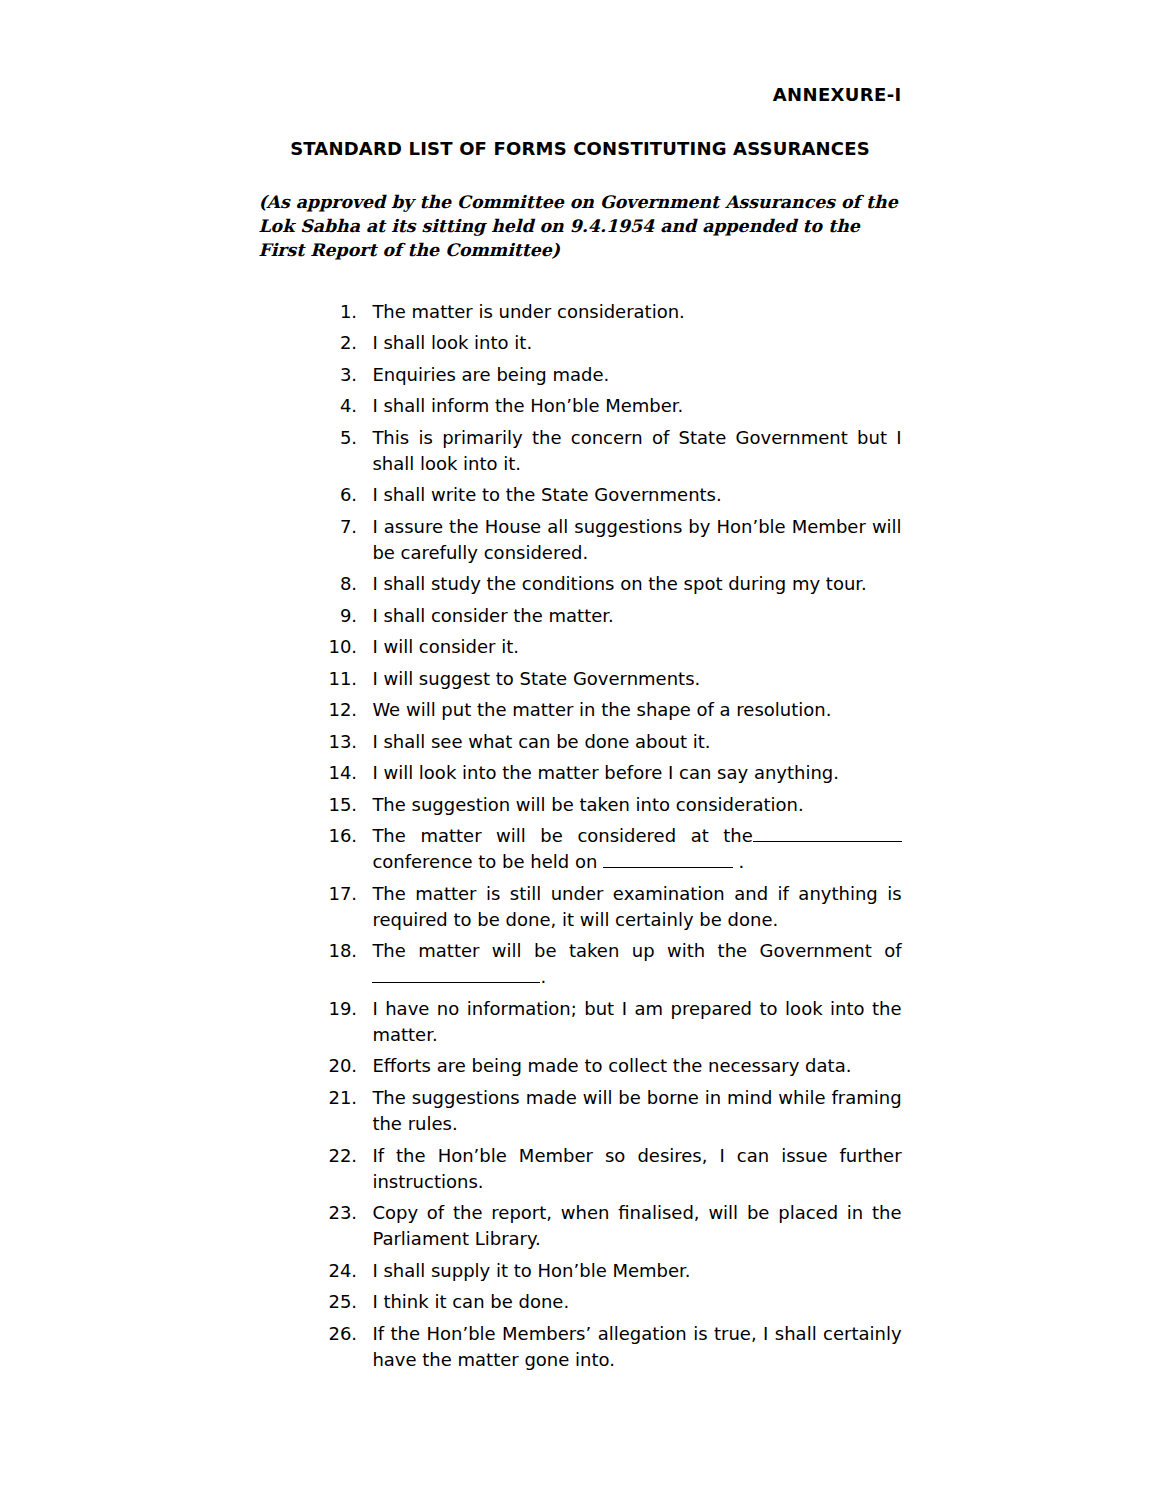ANNEXURE-I
STANDARD LIST OF FORMS CONSTITUTING ASSURANCES
(As approved by the Committee on Government Assurances of the Lok Sabha at its sitting held on 9.4.1954 and appended to the First Report of the Committee)
1. The matter is under consideration.
2. I shall look into it.
3. Enquiries are being made.
4. I shall inform the Hon’ble Member.
5. This is primarily the concern of State Government but I shall look into it.
6. I shall write to the State Governments.
7. I assure the House all suggestions by Hon’ble Member will be carefully considered.
8. I shall study the conditions on the spot during my tour.
9. I shall consider the matter.
10. I will consider it.
11. I will suggest to State Governments.
12. We will put the matter in the shape of a resolution.
13. I shall see what can be done about it.
14. I will look into the matter before I can say anything.
15. The suggestion will be taken into consideration.
16. The matter will be considered at the conference to be held on .
17. The matter is still under examination and if anything is required to be done, it will certainly be done.
18. The matter will be taken up with the Government of .
19. I have no information; but I am prepared to look into the matter.
20. Efforts are being made to collect the necessary data.
21. The suggestions made will be borne in mind while framing the rules.
22. If the Hon’ble Member so desires, I can issue further instructions.
23. Copy of the report, when finalised, will be placed in the Parliament Library.
24. I shall supply it to Hon’ble Member.
25. I think it can be done.
26. If the Hon’ble Members’ allegation is true, I shall certainly have the matter gone into.